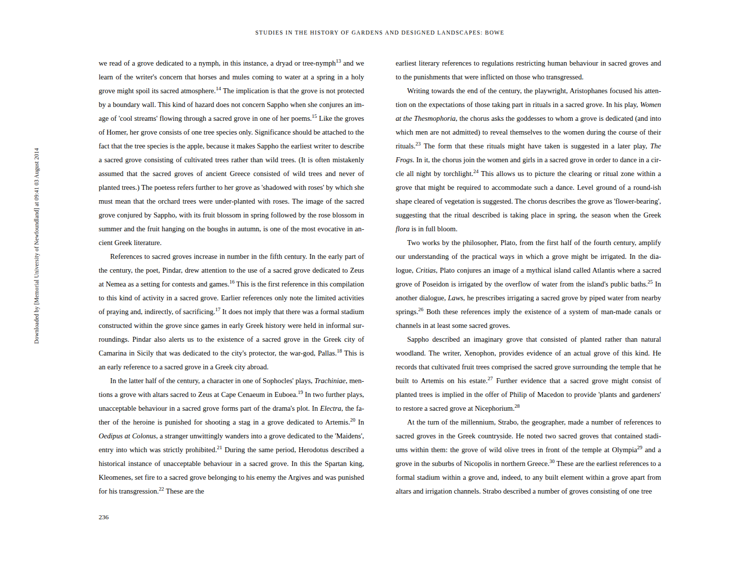Downloaded by [Memorial University of Newfoundland] at 09:41 03 August 2014
Studies in the History of Gardens and Designed Landscapes: Bowe
we read of a grove dedicated to a nymph, in this instance, a dryad or tree-nymph13 and we learn of the writer's concern that horses and mules coming to water at a spring in a holy grove might spoil its sacred atmosphere.14 The implication is that the grove is not protected by a boundary wall. This kind of hazard does not concern Sappho when she conjures an image of 'cool streams' flowing through a sacred grove in one of her poems.15 Like the groves of Homer, her grove consists of one tree species only. Significance should be attached to the fact that the tree species is the apple, because it makes Sappho the earliest writer to describe a sacred grove consisting of cultivated trees rather than wild trees. (It is often mistakenly assumed that the sacred groves of ancient Greece consisted of wild trees and never of planted trees.) The poetess refers further to her grove as 'shadowed with roses' by which she must mean that the orchard trees were under-planted with roses. The image of the sacred grove conjured by Sappho, with its fruit blossom in spring followed by the rose blossom in summer and the fruit hanging on the boughs in autumn, is one of the most evocative in ancient Greek literature.
References to sacred groves increase in number in the fifth century. In the early part of the century, the poet, Pindar, drew attention to the use of a sacred grove dedicated to Zeus at Nemea as a setting for contests and games.16 This is the first reference in this compilation to this kind of activity in a sacred grove. Earlier references only note the limited activities of praying and, indirectly, of sacrificing.17 It does not imply that there was a formal stadium constructed within the grove since games in early Greek history were held in informal surroundings. Pindar also alerts us to the existence of a sacred grove in the Greek city of Camarina in Sicily that was dedicated to the city's protector, the war-god, Pallas.18 This is an early reference to a sacred grove in a Greek city abroad.
In the latter half of the century, a character in one of Sophocles' plays, Trachiniae, mentions a grove with altars sacred to Zeus at Cape Cenaeum in Euboea.19 In two further plays, unacceptable behaviour in a sacred grove forms part of the drama's plot. In Electra, the father of the heroine is punished for shooting a stag in a grove dedicated to Artemis.20 In Oedipus at Colonus, a stranger unwittingly wanders into a grove dedicated to the 'Maidens', entry into which was strictly prohibited.21 During the same period, Herodotus described a historical instance of unacceptable behaviour in a sacred grove. In this the Spartan king, Kleomenes, set fire to a sacred grove belonging to his enemy the Argives and was punished for his transgression.22 These are the
earliest literary references to regulations restricting human behaviour in sacred groves and to the punishments that were inflicted on those who transgressed.
Writing towards the end of the century, the playwright, Aristophanes focused his attention on the expectations of those taking part in rituals in a sacred grove. In his play, Women at the Thesmophoria, the chorus asks the goddesses to whom a grove is dedicated (and into which men are not admitted) to reveal themselves to the women during the course of their rituals.23 The form that these rituals might have taken is suggested in a later play, The Frogs. In it, the chorus join the women and girls in a sacred grove in order to dance in a circle all night by torchlight.24 This allows us to picture the clearing or ritual zone within a grove that might be required to accommodate such a dance. Level ground of a round-ish shape cleared of vegetation is suggested. The chorus describes the grove as 'flower-bearing', suggesting that the ritual described is taking place in spring, the season when the Greek flora is in full bloom.
Two works by the philosopher, Plato, from the first half of the fourth century, amplify our understanding of the practical ways in which a grove might be irrigated. In the dialogue, Critias, Plato conjures an image of a mythical island called Atlantis where a sacred grove of Poseidon is irrigated by the overflow of water from the island's public baths.25 In another dialogue, Laws, he prescribes irrigating a sacred grove by piped water from nearby springs.26 Both these references imply the existence of a system of man-made canals or channels in at least some sacred groves.
Sappho described an imaginary grove that consisted of planted rather than natural woodland. The writer, Xenophon, provides evidence of an actual grove of this kind. He records that cultivated fruit trees comprised the sacred grove surrounding the temple that he built to Artemis on his estate.27 Further evidence that a sacred grove might consist of planted trees is implied in the offer of Philip of Macedon to provide 'plants and gardeners' to restore a sacred grove at Nicephorium.28
At the turn of the millennium, Strabo, the geographer, made a number of references to sacred groves in the Greek countryside. He noted two sacred groves that contained stadiums within them: the grove of wild olive trees in front of the temple at Olympia29 and a grove in the suburbs of Nicopolis in northern Greece.30 These are the earliest references to a formal stadium within a grove and, indeed, to any built element within a grove apart from altars and irrigation channels. Strabo described a number of groves consisting of one tree
236